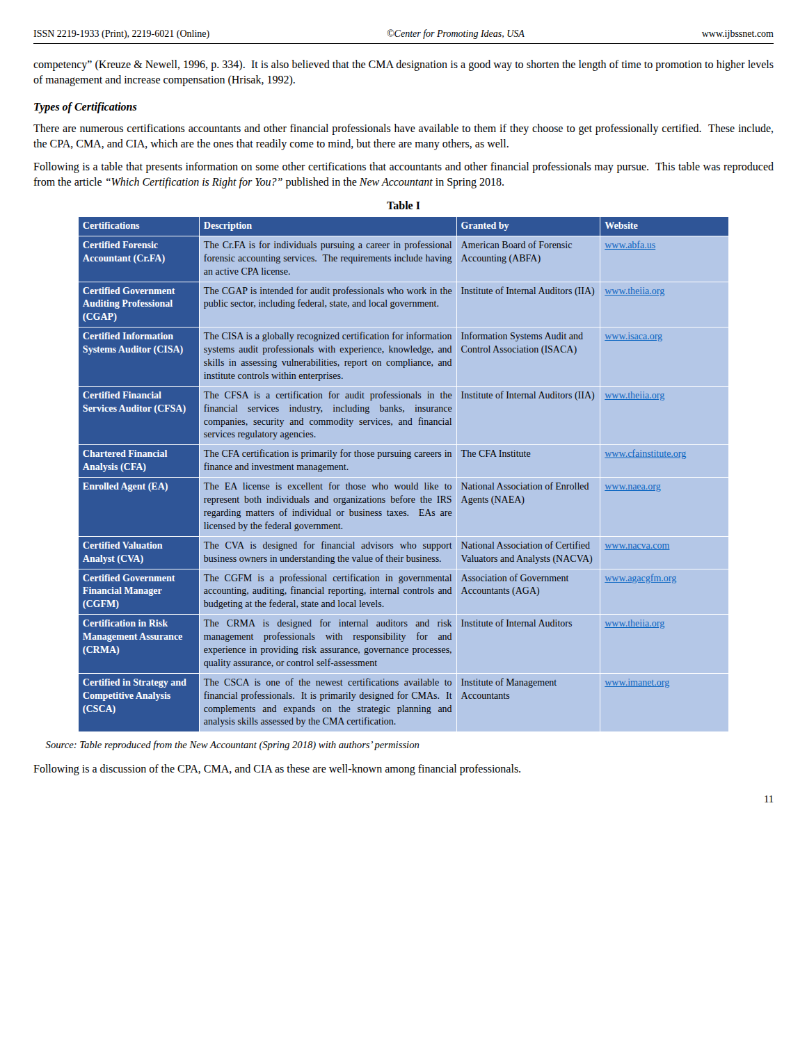ISSN 2219-1933 (Print), 2219-6021 (Online)
©Center for Promoting Ideas, USA
www.ijbssnet.com
competency” (Kreuze & Newell, 1996, p. 334). It is also believed that the CMA designation is a good way to shorten the length of time to promotion to higher levels of management and increase compensation (Hrisak, 1992).
Types of Certifications
There are numerous certifications accountants and other financial professionals have available to them if they choose to get professionally certified. These include, the CPA, CMA, and CIA, which are the ones that readily come to mind, but there are many others, as well.
Following is a table that presents information on some other certifications that accountants and other financial professionals may pursue. This table was reproduced from the article “Which Certification is Right for You?” published in the New Accountant in Spring 2018.
Table I
| Certifications | Description | Granted by | Website |
| --- | --- | --- | --- |
| Certified Forensic Accountant (Cr.FA) | The Cr.FA is for individuals pursuing a career in professional forensic accounting services. The requirements include having an active CPA license. | American Board of Forensic Accounting (ABFA) | www.abfa.us |
| Certified Government Auditing Professional (CGAP) | The CGAP is intended for audit professionals who work in the public sector, including federal, state, and local government. | Institute of Internal Auditors (IIA) | www.theiia.org |
| Certified Information Systems Auditor (CISA) | The CISA is a globally recognized certification for information systems audit professionals with experience, knowledge, and skills in assessing vulnerabilities, report on compliance, and institute controls within enterprises. | Information Systems Audit and Control Association (ISACA) | www.isaca.org |
| Certified Financial Services Auditor (CFSA) | The CFSA is a certification for audit professionals in the financial services industry, including banks, insurance companies, security and commodity services, and financial services regulatory agencies. | Institute of Internal Auditors (IIA) | www.theiia.org |
| Chartered Financial Analysis (CFA) | The CFA certification is primarily for those pursuing careers in finance and investment management. | The CFA Institute | www.cfainstitute.org |
| Enrolled Agent (EA) | The EA license is excellent for those who would like to represent both individuals and organizations before the IRS regarding matters of individual or business taxes. EAs are licensed by the federal government. | National Association of Enrolled Agents (NAEA) | www.naea.org |
| Certified Valuation Analyst (CVA) | The CVA is designed for financial advisors who support business owners in understanding the value of their business. | National Association of Certified Valuators and Analysts (NACVA) | www.nacva.com |
| Certified Government Financial Manager (CGFM) | The CGFM is a professional certification in governmental accounting, auditing, financial reporting, internal controls and budgeting at the federal, state and local levels. | Association of Government Accountants (AGA) | www.agacgfm.org |
| Certification in Risk Management Assurance (CRMA) | The CRMA is designed for internal auditors and risk management professionals with responsibility for and experience in providing risk assurance, governance processes, quality assurance, or control self-assessment | Institute of Internal Auditors | www.theiia.org |
| Certified in Strategy and Competitive Analysis (CSCA) | The CSCA is one of the newest certifications available to financial professionals. It is primarily designed for CMAs. It complements and expands on the strategic planning and analysis skills assessed by the CMA certification. | Institute of Management Accountants | www.imanet.org |
Source: Table reproduced from the New Accountant (Spring 2018) with authors’ permission
Following is a discussion of the CPA, CMA, and CIA as these are well-known among financial professionals.
11